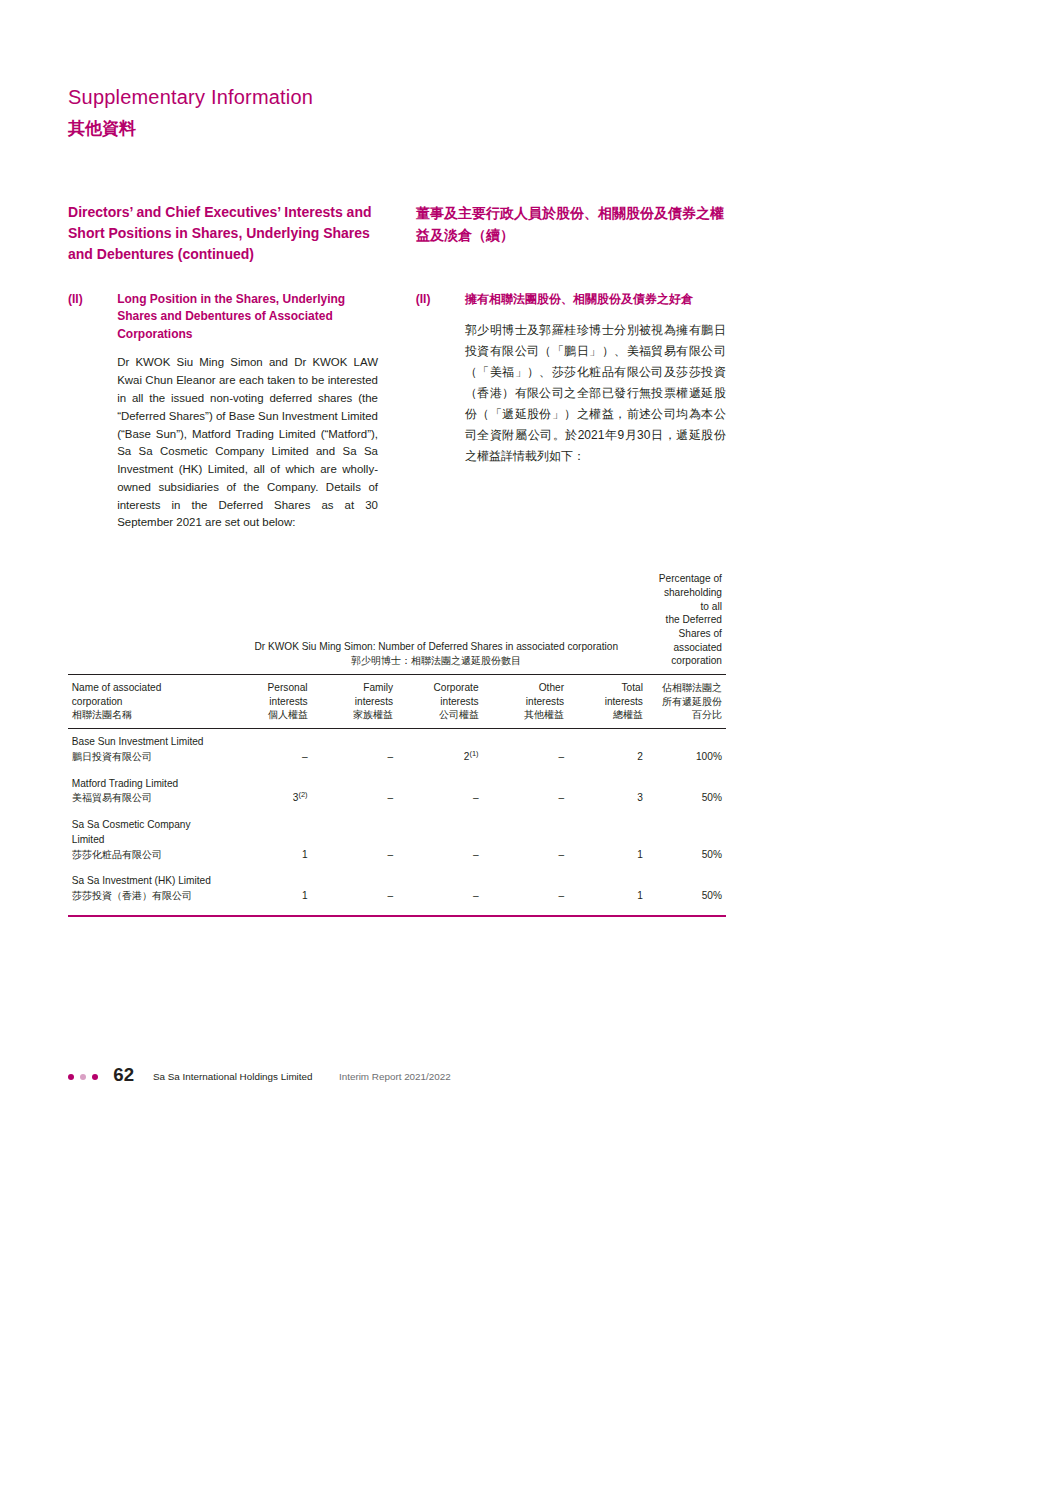Supplementary Information
其他資料
Directors’ and Chief Executives’ Interests and Short Positions in Shares, Underlying Shares and Debentures (continued)
董事及主要行政人員於股份、相關股份及債券之權益及淡倉（續）
(II)
Long Position in the Shares, Underlying Shares and Debentures of Associated Corporations
Dr KWOK Siu Ming Simon and Dr KWOK LAW Kwai Chun Eleanor are each taken to be interested in all the issued non-voting deferred shares (the “Deferred Shares”) of Base Sun Investment Limited (“Base Sun”), Matford Trading Limited (“Matford”), Sa Sa Cosmetic Company Limited and Sa Sa Investment (HK) Limited, all of which are wholly-owned subsidiaries of the Company. Details of interests in the Deferred Shares as at 30 September 2021 are set out below:
(II)
擁有相聯法團股份、相關股份及債券之好倉
郭少明博士及郭羅桂珍博士分別被視為擁有鵬日投資有限公司（「鵬日」）、美福貿易有限公司（「美福」）、莎莎化粧品有限公司及莎莎投資（香港）有限公司之全部已發行無投票權遞延股份（「遞延股份」）之權益，前述公司均為本公司全資附屬公司。於2021年9月30日，遞延股份之權益詳情載列如下：
| | Dr KWOK Siu Ming Simon: Number of Deferred Shares in associated corporation 郭少明博士：相聯法團之遞延股份數目 | Percentage of shareholding to all the Deferred Shares of associated corporation |
| Name of associated corporation 相聯法團名稱 | Personal interests 個人權益 | Family interests 家族權益 | Corporate interests 公司權益 | Other interests 其他權益 | Total interests 總權益 | 佔相聯法團之 所有遞延股份 百分比 |
| Base Sun Investment Limited 鵬日投資有限公司 | – | – | 2 (1) | – | 2 | 100% |
| Matford Trading Limited 美福貿易有限公司 | 3 (2) | – | – | – | 3 | 50% |
| Sa Sa Cosmetic Company Limited 莎莎化粧品有限公司 | 1 | – | – | – | 1 | 50% |
| Sa Sa Investment (HK) Limited 莎莎投資（香港）有限公司 | 1 | – | – | – | 1 | 50% |
62
Sa Sa International Holdings Limited
Interim Report 2021/2022